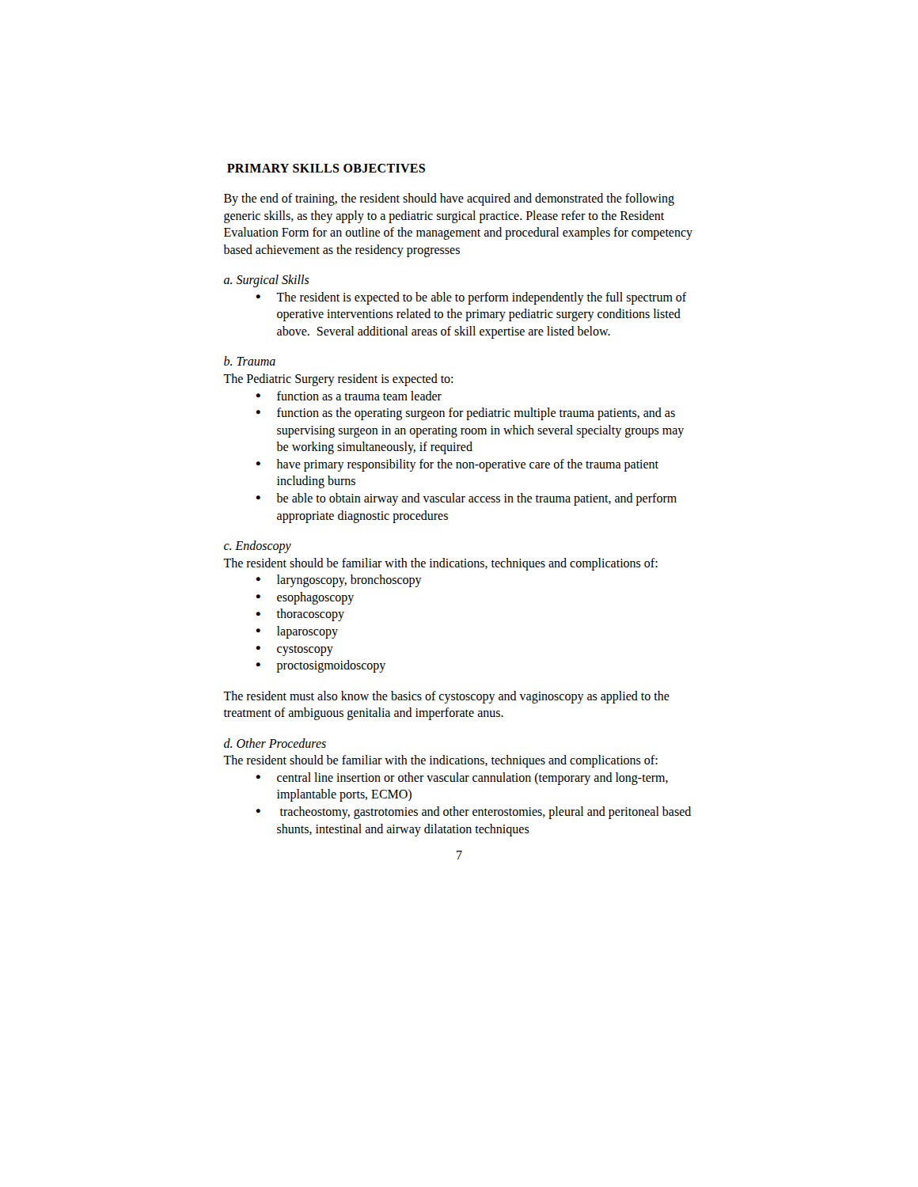PRIMARY SKILLS OBJECTIVES
By the end of training, the resident should have acquired and demonstrated the following generic skills, as they apply to a pediatric surgical practice. Please refer to the Resident Evaluation Form for an outline of the management and procedural examples for competency based achievement as the residency progresses
a. Surgical Skills
The resident is expected to be able to perform independently the full spectrum of operative interventions related to the primary pediatric surgery conditions listed above. Several additional areas of skill expertise are listed below.
b. Trauma
The Pediatric Surgery resident is expected to:
function as a trauma team leader
function as the operating surgeon for pediatric multiple trauma patients, and as supervising surgeon in an operating room in which several specialty groups may be working simultaneously, if required
have primary responsibility for the non-operative care of the trauma patient including burns
be able to obtain airway and vascular access in the trauma patient, and perform appropriate diagnostic procedures
c. Endoscopy
The resident should be familiar with the indications, techniques and complications of:
laryngoscopy, bronchoscopy
esophagoscopy
thoracoscopy
laparoscopy
cystoscopy
proctosigmoidoscopy
The resident must also know the basics of cystoscopy and vaginoscopy as applied to the treatment of ambiguous genitalia and imperforate anus.
d. Other Procedures
The resident should be familiar with the indications, techniques and complications of:
central line insertion or other vascular cannulation (temporary and long-term, implantable ports, ECMO)
tracheostomy, gastrotomies and other enterostomies, pleural and peritoneal based shunts, intestinal and airway dilatation techniques
7